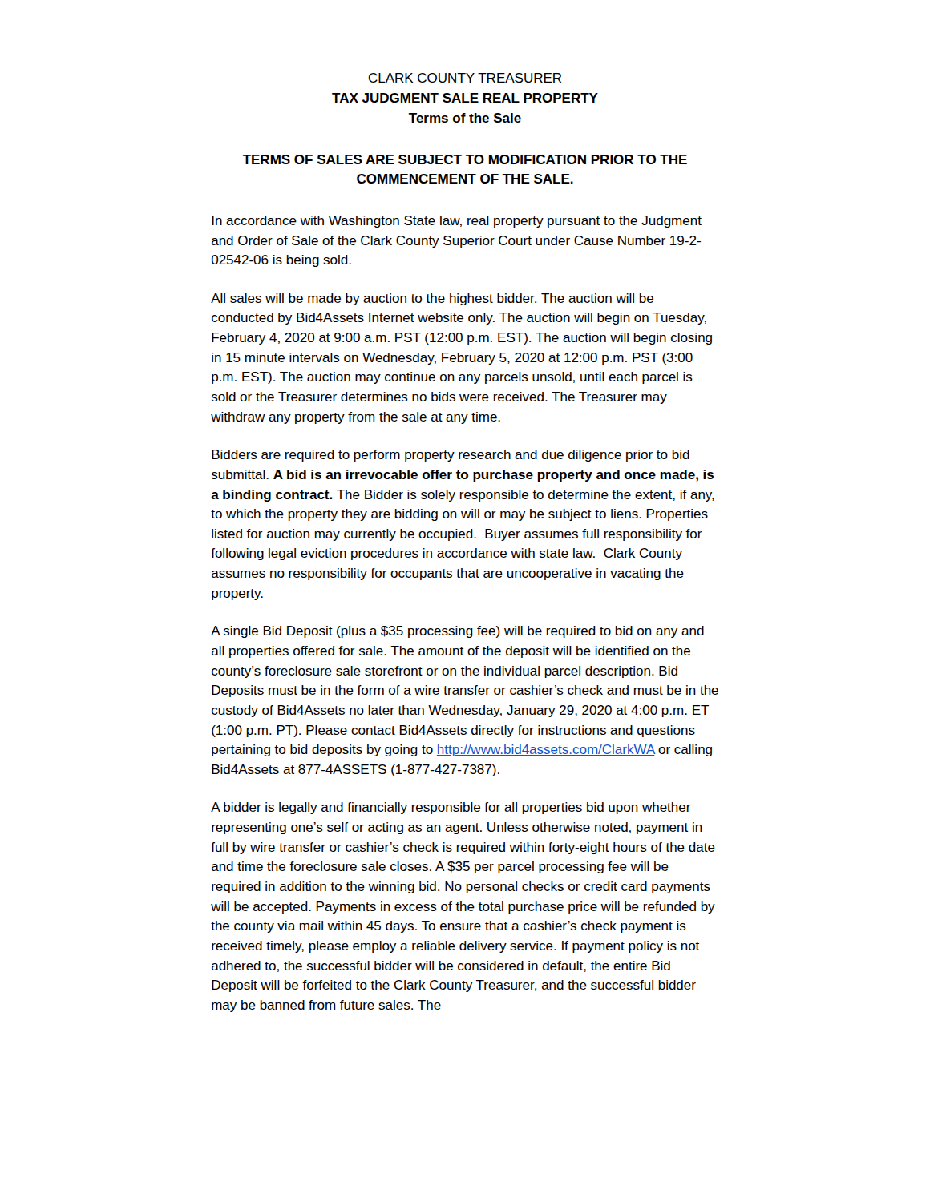CLARK COUNTY TREASURER
TAX JUDGMENT SALE REAL PROPERTY
Terms of the Sale
TERMS OF SALES ARE SUBJECT TO MODIFICATION PRIOR TO THE COMMENCEMENT OF THE SALE.
In accordance with Washington State law, real property pursuant to the Judgment and Order of Sale of the Clark County Superior Court under Cause Number 19-2-02542-06 is being sold.
All sales will be made by auction to the highest bidder. The auction will be conducted by Bid4Assets Internet website only. The auction will begin on Tuesday, February 4, 2020 at 9:00 a.m. PST (12:00 p.m. EST). The auction will begin closing in 15 minute intervals on Wednesday, February 5, 2020 at 12:00 p.m. PST (3:00 p.m. EST). The auction may continue on any parcels unsold, until each parcel is sold or the Treasurer determines no bids were received. The Treasurer may withdraw any property from the sale at any time.
Bidders are required to perform property research and due diligence prior to bid submittal. A bid is an irrevocable offer to purchase property and once made, is a binding contract. The Bidder is solely responsible to determine the extent, if any, to which the property they are bidding on will or may be subject to liens. Properties listed for auction may currently be occupied. Buyer assumes full responsibility for following legal eviction procedures in accordance with state law. Clark County assumes no responsibility for occupants that are uncooperative in vacating the property.
A single Bid Deposit (plus a $35 processing fee) will be required to bid on any and all properties offered for sale. The amount of the deposit will be identified on the county’s foreclosure sale storefront or on the individual parcel description. Bid Deposits must be in the form of a wire transfer or cashier’s check and must be in the custody of Bid4Assets no later than Wednesday, January 29, 2020 at 4:00 p.m. ET (1:00 p.m. PT). Please contact Bid4Assets directly for instructions and questions pertaining to bid deposits by going to http://www.bid4assets.com/ClarkWA or calling Bid4Assets at 877-4ASSETS (1-877-427-7387).
A bidder is legally and financially responsible for all properties bid upon whether representing one’s self or acting as an agent. Unless otherwise noted, payment in full by wire transfer or cashier’s check is required within forty-eight hours of the date and time the foreclosure sale closes. A $35 per parcel processing fee will be required in addition to the winning bid. No personal checks or credit card payments will be accepted. Payments in excess of the total purchase price will be refunded by the county via mail within 45 days. To ensure that a cashier’s check payment is received timely, please employ a reliable delivery service. If payment policy is not adhered to, the successful bidder will be considered in default, the entire Bid Deposit will be forfeited to the Clark County Treasurer, and the successful bidder may be banned from future sales. The